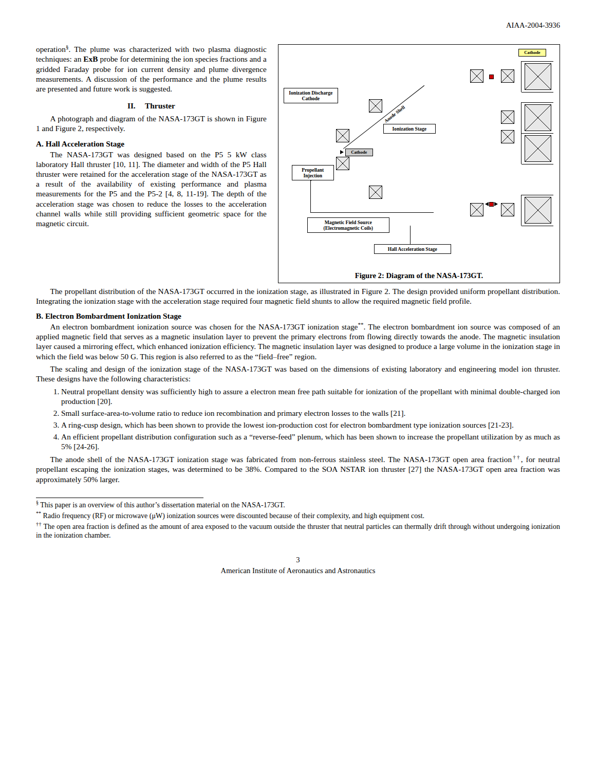AIAA-2004-3936
operation§. The plume was characterized with two plasma diagnostic techniques: an ExB probe for determining the ion species fractions and a gridded Faraday probe for ion current density and plume divergence measurements. A discussion of the performance and the plume results are presented and future work is suggested.
II. Thruster
A photograph and diagram of the NASA-173GT is shown in Figure 1 and Figure 2, respectively.
A. Hall Acceleration Stage
The NASA-173GT was designed based on the P5 5 kW class laboratory Hall thruster [10, 11]. The diameter and width of the P5 Hall thruster were retained for the acceleration stage of the NASA-173GT as a result of the availability of existing performance and plasma measurements for the P5 and the P5-2 [4, 8, 11-19]. The depth of the acceleration stage was chosen to reduce the losses to the acceleration channel walls while still providing sufficient geometric space for the magnetic circuit.
Cathode
Anode Shell
Ionization Discharge
Cathode
Ionization Stage
Cathode
Propellant
Injection
Magnetic Field Source
(Electromagnetic Coils)
Hall Acceleration Stage
Figure 2: Diagram of the NASA-173GT.
The propellant distribution of the NASA-173GT occurred in the ionization stage, as illustrated in Figure 2. The design provided uniform propellant distribution. Integrating the ionization stage with the acceleration stage required four magnetic field shunts to allow the required magnetic field profile.
B. Electron Bombardment Ionization Stage
An electron bombardment ionization source was chosen for the NASA-173GT ionization stage**. The electron bombardment ion source was composed of an applied magnetic field that serves as a magnetic insulation layer to prevent the primary electrons from flowing directly towards the anode. The magnetic insulation layer caused a mirroring effect, which enhanced ionization efficiency. The magnetic insulation layer was designed to produce a large volume in the ionization stage in which the field was below 50 G. This region is also referred to as the “field–free” region.
The scaling and design of the ionization stage of the NASA-173GT was based on the dimensions of existing laboratory and engineering model ion thruster. These designs have the following characteristics:
Neutral propellant density was sufficiently high to assure a electron mean free path suitable for ionization of the propellant with minimal double-charged ion production [20].
Small surface-area-to-volume ratio to reduce ion recombination and primary electron losses to the walls [21].
A ring-cusp design, which has been shown to provide the lowest ion-production cost for electron bombardment type ionization sources [21-23].
An efficient propellant distribution configuration such as a “reverse-feed” plenum, which has been shown to increase the propellant utilization by as much as 5% [24-26].
The anode shell of the NASA-173GT ionization stage was fabricated from non-ferrous stainless steel. The NASA-173GT open area fraction††, for neutral propellant escaping the ionization stages, was determined to be 38%. Compared to the SOA NSTAR ion thruster [27] the NASA-173GT open area fraction was approximately 50% larger.
§ This paper is an overview of this author’s dissertation material on the NASA-173GT.
** Radio frequency (RF) or microwave (μW) ionization sources were discounted because of their complexity, and high equipment cost.
†† The open area fraction is defined as the amount of area exposed to the vacuum outside the thruster that neutral particles can thermally drift through without undergoing ionization in the ionization chamber.
3
American Institute of Aeronautics and Astronautics